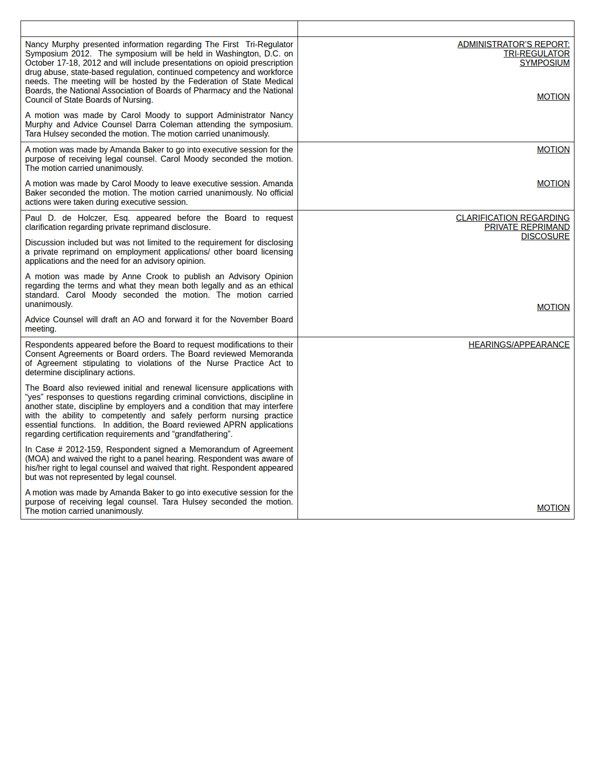| Nancy Murphy presented information regarding The First Tri-Regulator Symposium 2012. The symposium will be held in Washington, D.C. on October 17-18, 2012 and will include presentations on opioid prescription drug abuse, state-based regulation, continued competency and workforce needs. The meeting will be hosted by the Federation of State Medical Boards, the National Association of Boards of Pharmacy and the National Council of State Boards of Nursing. A motion was made by Carol Moody to support Administrator Nancy Murphy and Advice Counsel Darra Coleman attending the symposium. Tara Hulsey seconded the motion. The motion carried unanimously. | ADMINISTRATOR’S REPORT: TRI-REGULATOR SYMPOSIUM MOTION |
| A motion was made by Amanda Baker to go into executive session for the purpose of receiving legal counsel. Carol Moody seconded the motion. The motion carried unanimously. A motion was made by Carol Moody to leave executive session. Amanda Baker seconded the motion. The motion carried unanimously. No official actions were taken during executive session. | MOTION MOTION |
| Paul D. de Holczer, Esq. appeared before the Board to request clarification regarding private reprimand disclosure. Discussion included but was not limited to the requirement for disclosing a private reprimand on employment applications/ other board licensing applications and the need for an advisory opinion. A motion was made by Anne Crook to publish an Advisory Opinion regarding the terms and what they mean both legally and as an ethical standard. Carol Moody seconded the motion. The motion carried unanimously. Advice Counsel will draft an AO and forward it for the November Board meeting. | CLARIFICATION REGARDING PRIVATE REPRIMAND DISCOSURE MOTION |
| Respondents appeared before the Board to request modifications to their Consent Agreements or Board orders. The Board reviewed Memoranda of Agreement stipulating to violations of the Nurse Practice Act to determine disciplinary actions. The Board also reviewed initial and renewal licensure applications with “yes” responses to questions regarding criminal convictions, discipline in another state, discipline by employers and a condition that may interfere with the ability to competently and safely perform nursing practice essential functions. In addition, the Board reviewed APRN applications regarding certification requirements and “grandfathering”. In Case # 2012-159, Respondent signed a Memorandum of Agreement (MOA) and waived the right to a panel hearing. Respondent was aware of his/her right to legal counsel and waived that right. Respondent appeared but was not represented by legal counsel. A motion was made by Amanda Baker to go into executive session for the purpose of receiving legal counsel. Tara Hulsey seconded the motion. The motion carried unanimously. | HEARINGS/APPEARANCE MOTION |